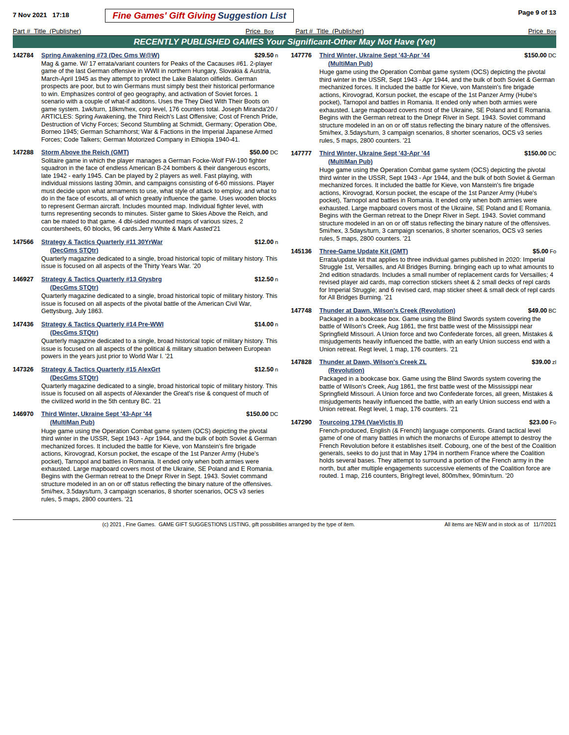7 Nov 2021 17:18 Fine Games' Gift Giving Suggestion List Page 9 of 13
Part # Title (Publisher) Price Box
Part # Title (Publisher) Price Box
RECENTLY PUBLISHED GAMES Your Significant-Other May Not Have (Yet)
142784 Spring Awakening #73 (Dec Gms W@W) $29.50 n
Mag & game. W/ 17 errata/variant counters for Peaks of the Cacauses #61. 2-player game of the last German offensive in WWII in northern Hungary, Slovakia & Austria, March-April 1945 as they attempt to protect the Lake Balaton oilfields. German prospects are poor, but to win Germans must simply best their historical performance to win. Emphasizes control of geo geography, and activation of Soviet forces. 1 scenario with a couple of what-if additons. Uses the They Died With Their Boots on game system. 1wk/turn, 18km/hex, corp level, 176 counters total. Joseph Miranda'20 / ARTICLES: Spring Awakening, the Third Reich's Last Offensive; Cost of French Pride, Destruction of Vichy Forces; Second Stumbling at Schmidt, Germany; Operation Obe, Borneo 1945; German Scharnhorst; War & Factions in the Imperial Japanese Armed Forces; Code Talkers; German Motorized Company in Ethiopia 1940-41.
147288 Storm Above the Reich (GMT) $50.00 DC
Solitaire game in which the player manages a German Focke-Wolf FW-190 fighter squadron in the face of endless American B-24 bombers & their dangerous escorts, late 1942 - early 1945. Can be played by 2 players as well. Fast playing, with individual missions lasting 30min, and campaigns consisting of 6-60 missions. Player must decide upon what armaments to use, what style of attack to employ, and what to do in the face of escorts, all of which greatly influence the game. Uses wooden blocks to represent German aircraft. Includes mounted map. Individual fighter level, with turns representing seconds to minutes. Sister game to Skies Above the Reich, and can be mated to that game. 4 dbl-sided mounted maps of various sizes, 2 countersheets, 60 blocks, 96 cards.Jerry White & Mark Aasted'21
147566 Strategy & Tactics Quarterly #11 30YrWar $12.00 n
(DecGms STQtr) Quarterly magazine dedicated to a single, broad historical topic of military history. This issue is focused on all aspects of the Thirty Years War. '20
146927 Strategy & Tactics Quarterly #13 Gtysbrg $12.50 n
(DecGms STQtr) Quarterly magazine dedicated to a single, broad historical topic of military history. This issue is focused on all aspects of the pivotal battle of the American Civil War, Gettysburg, July 1863.
147436 Strategy & Tactics Quarterly #14 Pre-WWI $14.00 n
(DecGms STQtr) Quarterly magazine dedicated to a single, broad historical topic of military history. This issue is focused on all aspects of the political & military situation between European powers in the years just prior to World War I. '21
147326 Strategy & Tactics Quarterly #15 AlexGrt $12.50 n
(DecGms STQtr) Quarterly magazine dedicated to a single, broad historical topic of military history. This issue is focused on all aspects of Alexander the Great's rise & conquest of much of the civilized world in the 5th century BC. '21
146970 Third Winter, Ukraine Sept '43-Apr '44 $150.00 DC
(MultiMan Pub) Huge game using the Operation Combat game system (OCS) depicting the pivotal third winter in the USSR, Sept 1943 - Apr 1944, and the bulk of both Soviet & German mechanized forces. It included the battle for Kieve, von Manstein's fire brigade actions, Kirovograd, Korsun pocket, the escape of the 1st Panzer Army (Hube's pocket), Tarnopol and battles in Romania. It ended only when both armies were exhausted. Large mapboard covers most of the Ukraine, SE Poland and E Romania. Begins with the German retreat to the Dnepr River in Sept. 1943. Soviet command structure modeled in an on or off status reflecting the binary nature of the offensives. 5mi/hex, 3.5days/turn, 3 campaign scenarios, 8 shorter scenarios, OCS v3 series rules, 5 maps, 2800 counters. '21
147776 Third Winter, Ukraine Sept '43-Apr '44 $150.00 DC
(MultiMan Pub) Huge game using the Operation Combat game system (OCS) depicting the pivotal third winter in the USSR, Sept 1943 - Apr 1944, and the bulk of both Soviet & German mechanized forces. It included the battle for Kieve, von Manstein's fire brigade actions, Kirovograd, Korsun pocket, the escape of the 1st Panzer Army (Hube's pocket), Tarnopol and battles in Romania. It ended only when both armies were exhausted. Large mapboard covers most of the Ukraine, SE Poland and E Romania. Begins with the German retreat to the Dnepr River in Sept. 1943. Soviet command structure modeled in an on or off status reflecting the binary nature of the offensives. 5mi/hex, 3.5days/turn, 3 campaign scenarios, 8 shorter scenarios, OCS v3 series rules, 5 maps, 2800 counters. '21
147777 Third Winter, Ukraine Sept '43-Apr '44 $150.00 DC
(MultiMan Pub) Huge game using the Operation Combat game system (OCS) depicting the pivotal third winter in the USSR, Sept 1943 - Apr 1944, and the bulk of both Soviet & German mechanized forces. It included the battle for Kieve, von Manstein's fire brigade actions, Kirovograd, Korsun pocket, the escape of the 1st Panzer Army (Hube's pocket), Tarnopol and battles in Romania. It ended only when both armies were exhausted. Large mapboard covers most of the Ukraine, SE Poland and E Romania. Begins with the German retreat to the Dnepr River in Sept. 1943. Soviet command structure modeled in an on or off status reflecting the binary nature of the offensives. 5mi/hex, 3.5days/turn, 3 campaign scenarios, 8 shorter scenarios, OCS v3 series rules, 5 maps, 2800 counters. '21
145136 Three-Game Update Kit (GMT) $5.00 Fo
Errata/update kit that applies to three individual games published in 2020: Imperial Struggle 1st, Versailles, and All Bridges Burning. bringing each up to what amounts to 2nd edition stnadards. Includes a small number of replacement cards for Versailles; 4 revised player aid cards, map correction stickers sheet & 2 small decks of repl cards for Imperial Struggle; and 6 revised card, map sticker sheet & small deck of repl cards for All Bridges Burning. '21
147748 Thunder at Dawn, Wilson's Creek (Revolution) $49.00 BC
Packaged in a bookcase box. Game using the Blind Swords system covering the battle of Wilson's Creek, Aug 1861, the first battle west of the Mississippi near Springfield Missouri. A Union force and two Confederate forces, all green, Mistakes & misjudgements heavily influenced the battle, with an early Union success end with a Union retreat. Regt level, 1 map, 176 counters. '21
147828 Thunder at Dawn, Wilson's Creek ZL $39.00 zl
(Revolution) Packaged in a bookcase box. Game using the Blind Swords system covering the battle of Wilson's Creek, Aug 1861, the first battle west of the Mississippi near Springfield Missouri. A Union force and two Confederate forces, all green, Mistakes & misjudgements heavily influenced the battle, with an early Union success end with a Union retreat. Regt level, 1 map, 176 counters. '21
147290 Tourcoing 1794 (VaeVictis II) $23.00 Fo
French-produced, English (& French) language components. Grand tactical level game of one of many battles in which the monarchs of Europe attempt to destroy the French Revolution before it establishes itself. Cobourg, one of the best of the Coalition generals, seeks to do just that in May 1794 in northern France where the Coalition holds several bases. They attempt to surround a portion of the French army in the north, but after multiple engagements successive elements of the Coalition force are routed. 1 map, 216 counters, Brig/regt level, 800m/hex, 90min/turn. '20
(c) 2021 , Fine Games. GAME GIFT SUGGESTIONS LISTING, gift possibilities arranged by the type of item.
All items are NEW and in stock as of 11/7/2021